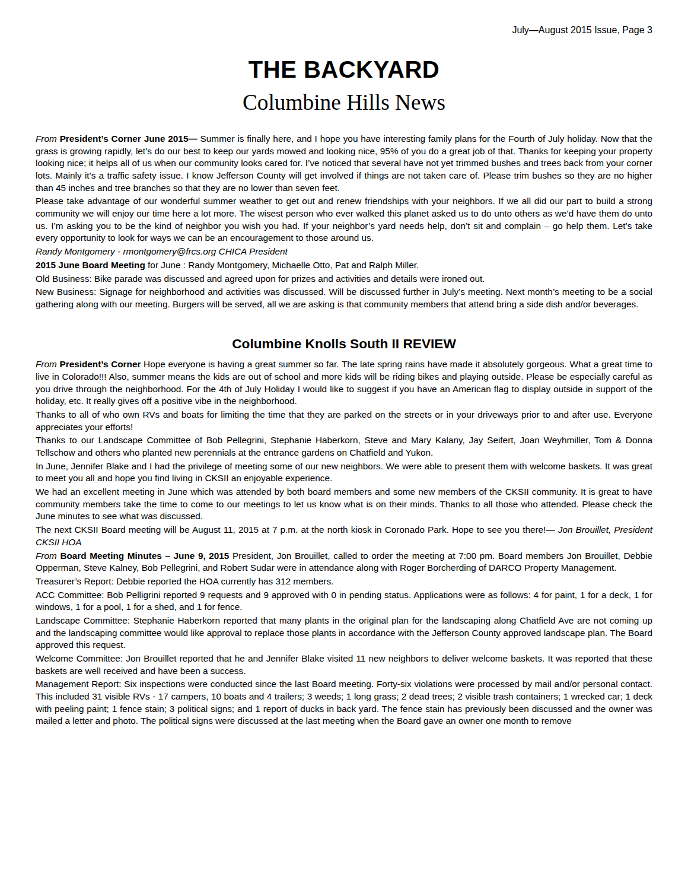July—August 2015 Issue, Page 3
THE BACKYARD
Columbine Hills News
From President’s Corner June 2015— Summer is finally here, and I hope you have interesting family plans for the Fourth of July holiday. Now that the grass is growing rapidly, let’s do our best to keep our yards mowed and looking nice, 95% of you do a great job of that. Thanks for keeping your property looking nice; it helps all of us when our community looks cared for. I’ve noticed that several have not yet trimmed bushes and trees back from your corner lots. Mainly it’s a traffic safety issue. I know Jefferson County will get involved if things are not taken care of. Please trim bushes so they are no higher than 45 inches and tree branches so that they are no lower than seven feet.
Please take advantage of our wonderful summer weather to get out and renew friendships with your neighbors. If we all did our part to build a strong community we will enjoy our time here a lot more. The wisest person who ever walked this planet asked us to do unto others as we’d have them do unto us. I’m asking you to be the kind of neighbor you wish you had. If your neighbor’s yard needs help, don’t sit and complain – go help them. Let’s take every opportunity to look for ways we can be an encouragement to those around us.
Randy Montgomery - rmontgomery@frcs.org CHICA President
2015 June Board Meeting for June : Randy Montgomery, Michaelle Otto, Pat and Ralph Miller.
Old Business: Bike parade was discussed and agreed upon for prizes and activities and details were ironed out.
New Business: Signage for neighborhood and activities was discussed. Will be discussed further in July’s meeting. Next month’s meeting to be a social gathering along with our meeting. Burgers will be served, all we are asking is that community members that attend bring a side dish and/or beverages.
Columbine Knolls South II REVIEW
From President’s Corner Hope everyone is having a great summer so far. The late spring rains have made it absolutely gorgeous. What a great time to live in Colorado!!! Also, summer means the kids are out of school and more kids will be riding bikes and playing outside. Please be especially careful as you drive through the neighborhood. For the 4th of July Holiday I would like to suggest if you have an American flag to display outside in support of the holiday, etc. It really gives off a positive vibe in the neighborhood.
Thanks to all of who own RVs and boats for limiting the time that they are parked on the streets or in your driveways prior to and after use. Everyone appreciates your efforts!
Thanks to our Landscape Committee of Bob Pellegrini, Stephanie Haberkorn, Steve and Mary Kalany, Jay Seifert, Joan Weyhmiller, Tom & Donna Tellschow and others who planted new perennials at the entrance gardens on Chatfield and Yukon.
In June, Jennifer Blake and I had the privilege of meeting some of our new neighbors. We were able to present them with welcome baskets. It was great to meet you all and hope you find living in CKSII an enjoyable experience.
We had an excellent meeting in June which was attended by both board members and some new members of the CKSII community. It is great to have community members take the time to come to our meetings to let us know what is on their minds. Thanks to all those who attended. Please check the June minutes to see what was discussed.
The next CKSII Board meeting will be August 11, 2015 at 7 p.m. at the north kiosk in Coronado Park. Hope to see you there!— Jon Brouillet, President CKSII HOA
From Board Meeting Minutes – June 9, 2015 President, Jon Brouillet, called to order the meeting at 7:00 pm. Board members Jon Brouillet, Debbie Opperman, Steve Kalney, Bob Pellegrini, and Robert Sudar were in attendance along with Roger Borcherding of DARCO Property Management.
Treasurer’s Report: Debbie reported the HOA currently has 312 members.
ACC Committee: Bob Pelligrini reported 9 requests and 9 approved with 0 in pending status. Applications were as follows: 4 for paint, 1 for a deck, 1 for windows, 1 for a pool, 1 for a shed, and 1 for fence.
Landscape Committee: Stephanie Haberkorn reported that many plants in the original plan for the landscaping along Chatfield Ave are not coming up and the landscaping committee would like approval to replace those plants in accordance with the Jefferson County approved landscape plan. The Board approved this request.
Welcome Committee: Jon Brouillet reported that he and Jennifer Blake visited 11 new neighbors to deliver welcome baskets. It was reported that these baskets are well received and have been a success.
Management Report: Six inspections were conducted since the last Board meeting. Forty-six violations were processed by mail and/or personal contact. This included 31 visible RVs - 17 campers, 10 boats and 4 trailers; 3 weeds; 1 long grass; 2 dead trees; 2 visible trash containers; 1 wrecked car; 1 deck with peeling paint; 1 fence stain; 3 political signs; and 1 report of ducks in back yard. The fence stain has previously been discussed and the owner was mailed a letter and photo. The political signs were discussed at the last meeting when the Board gave an owner one month to remove